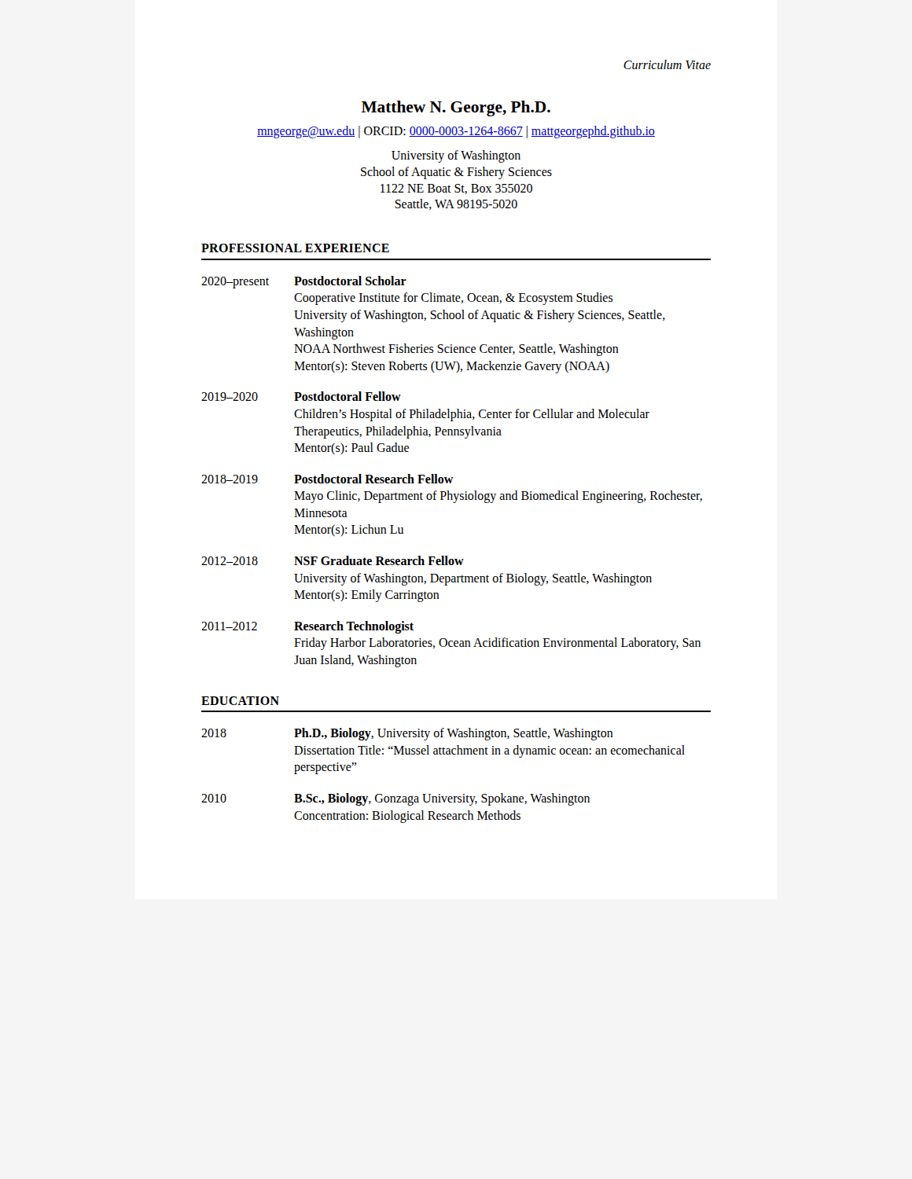Curriculum Vitae
Matthew N. George, Ph.D.
mngeorge@uw.edu | ORCID: 0000-0003-1264-8667 | mattgeorgephd.github.io
University of Washington
School of Aquatic & Fishery Sciences
1122 NE Boat St, Box 355020
Seattle, WA 98195-5020
Professional Experience
2020–present
Postdoctoral Scholar
Cooperative Institute for Climate, Ocean, & Ecosystem Studies
University of Washington, School of Aquatic & Fishery Sciences, Seattle, Washington
NOAA Northwest Fisheries Science Center, Seattle, Washington
Mentor(s): Steven Roberts (UW), Mackenzie Gavery (NOAA)
2019–2020
Postdoctoral Fellow
Children’s Hospital of Philadelphia, Center for Cellular and Molecular Therapeutics, Philadelphia, Pennsylvania
Mentor(s): Paul Gadue
2018–2019
Postdoctoral Research Fellow
Mayo Clinic, Department of Physiology and Biomedical Engineering, Rochester, Minnesota
Mentor(s): Lichun Lu
2012–2018
NSF Graduate Research Fellow
University of Washington, Department of Biology, Seattle, Washington
Mentor(s): Emily Carrington
2011–2012
Research Technologist
Friday Harbor Laboratories, Ocean Acidification Environmental Laboratory, San Juan Island, Washington
Education
2018
Ph.D., Biology, University of Washington, Seattle, Washington
Dissertation Title: “Mussel attachment in a dynamic ocean: an ecomechanical perspective”
2010
B.Sc., Biology, Gonzaga University, Spokane, Washington
Concentration: Biological Research Methods